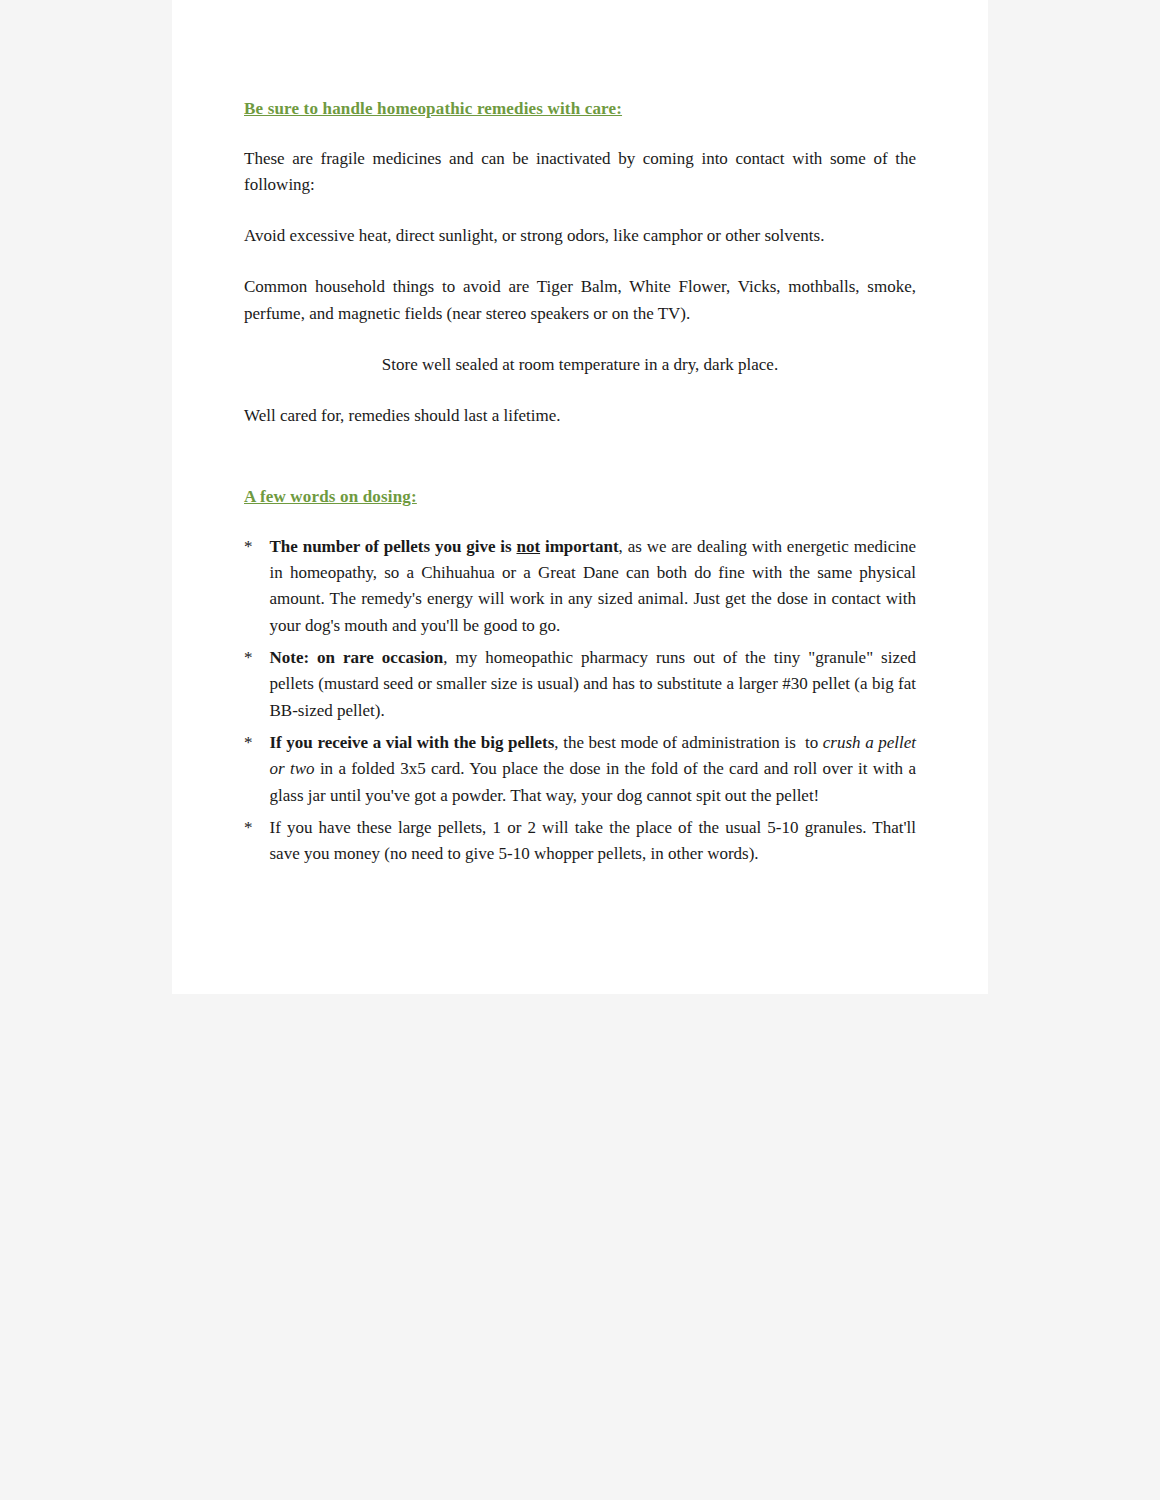Be sure to handle homeopathic remedies with care:
These are fragile medicines and can be inactivated by coming into contact with some of the following:
Avoid excessive heat, direct sunlight, or strong odors, like camphor or other solvents.
Common household things to avoid are Tiger Balm, White Flower, Vicks, mothballs, smoke, perfume, and magnetic fields (near stereo speakers or on the TV).
Store well sealed at room temperature in a dry, dark place.
Well cared for, remedies should last a lifetime.
A few words on dosing:
The number of pellets you give is not important, as we are dealing with energetic medicine in homeopathy, so a Chihuahua or a Great Dane can both do fine with the same physical amount. The remedy's energy will work in any sized animal. Just get the dose in contact with your dog's mouth and you'll be good to go.
Note: on rare occasion, my homeopathic pharmacy runs out of the tiny "granule" sized pellets (mustard seed or smaller size is usual) and has to substitute a larger #30 pellet (a big fat BB-sized pellet).
If you receive a vial with the big pellets, the best mode of administration is to crush a pellet or two in a folded 3x5 card. You place the dose in the fold of the card and roll over it with a glass jar until you've got a powder. That way, your dog cannot spit out the pellet!
If you have these large pellets, 1 or 2 will take the place of the usual 5-10 granules. That'll save you money (no need to give 5-10 whopper pellets, in other words).